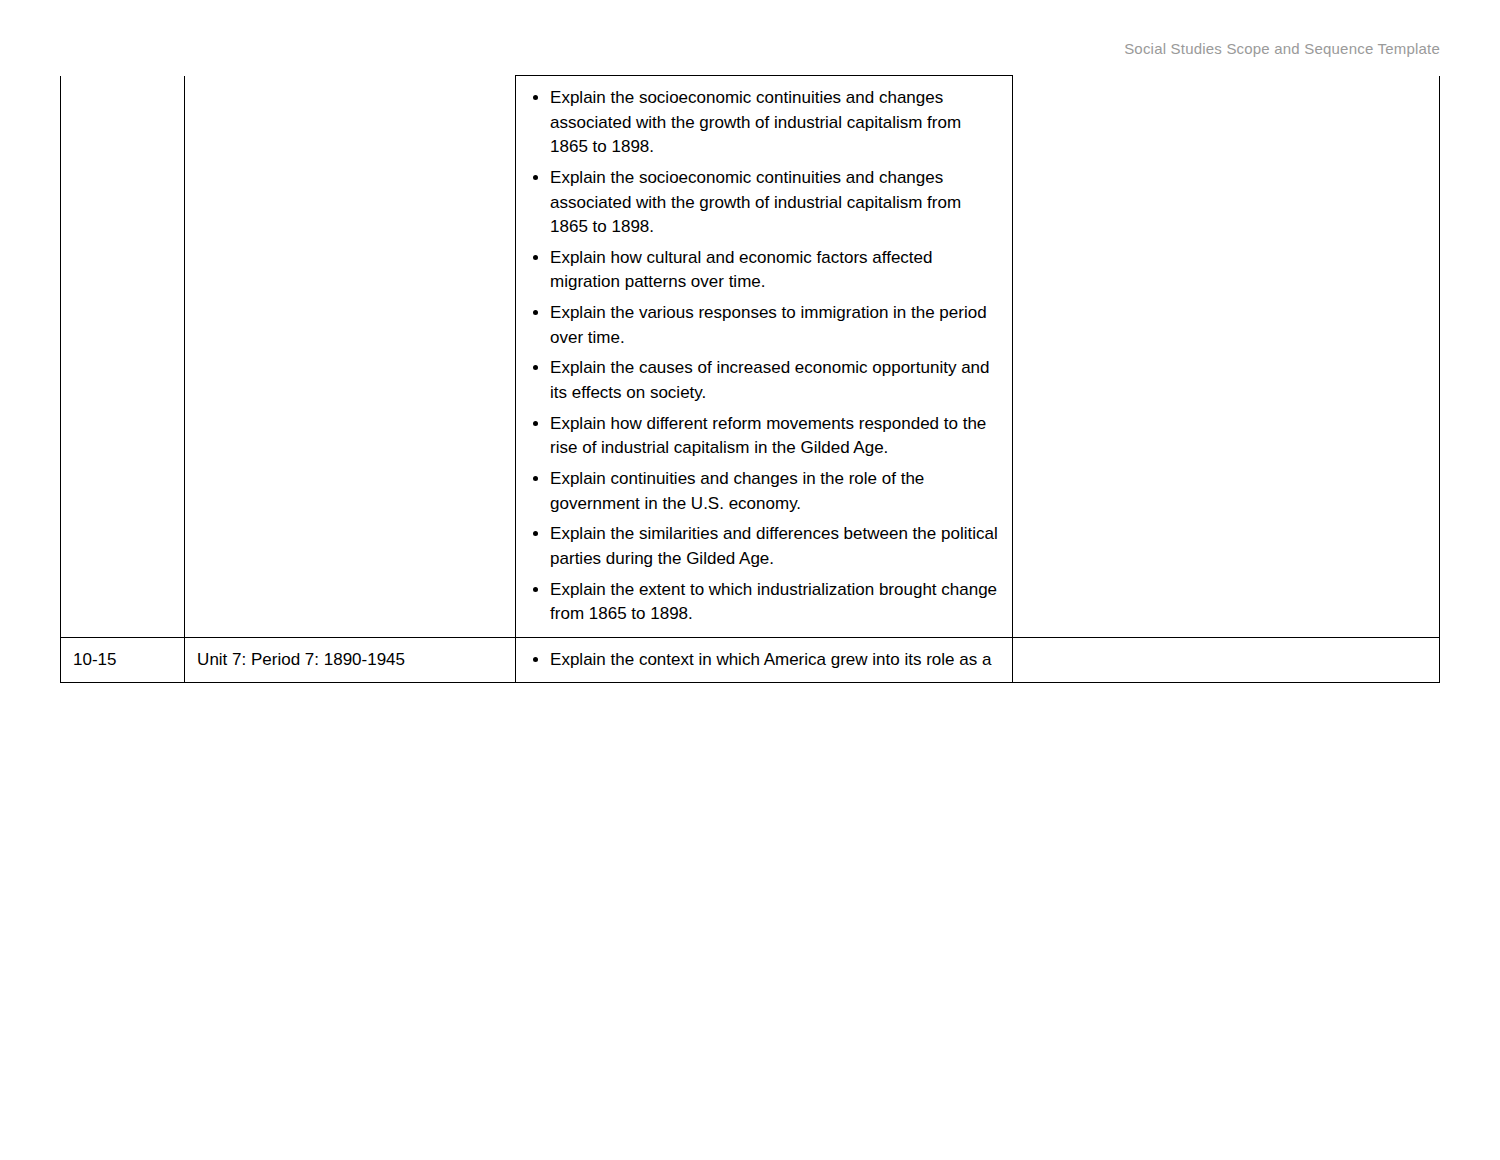Social Studies Scope and Sequence Template
| | | Explain the socioeconomic continuities and changes associated with the growth of industrial capitalism from 1865 to 1898. Explain the socioeconomic continuities and changes associated with the growth of industrial capitalism from 1865 to 1898. Explain how cultural and economic factors affected migration patterns over time. Explain the various responses to immigration in the period over time. Explain the causes of increased economic opportunity and its effects on society. Explain how different reform movements responded to the rise of industrial capitalism in the Gilded Age. Explain continuities and changes in the role of the government in the U.S. economy. Explain the similarities and differences between the political parties during the Gilded Age. Explain the extent to which industrialization brought change from 1865 to 1898. | |
| 10-15 | Unit 7: Period 7: 1890-1945 | Explain the context in which America grew into its role as a | |